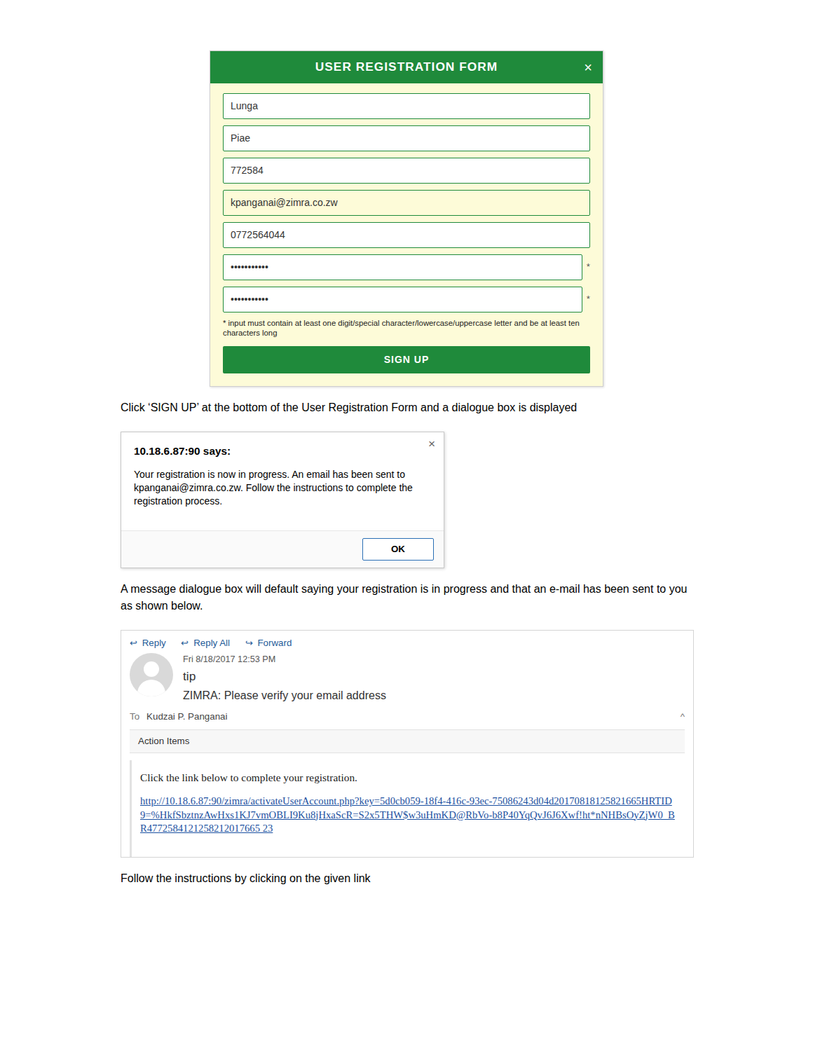USER REGISTRATION FORM ×
Lunga
Piae
772584
kpanganai@zimra.co.zw
0772564044
•••••••••••
*
•••••••••••
*
* input must contain at least one digit/special character/lowercase/uppercase letter and be at least ten characters long
SIGN UP
Click ‘SIGN UP’ at the bottom of the User Registration Form and a dialogue box is displayed
×
10.18.6.87:90 says:
Your registration is now in progress. An email has been sent to kpanganai@zimra.co.zw. Follow the instructions to complete the registration process.
OK
A message dialogue box will default saying your registration is in progress and that an e-mail has been sent to you as shown below.
↩ Reply ↩ Reply All ↪ Forward
Fri 8/18/2017 12:53 PM
tip
ZIMRA: Please verify your email address
To Kudzai P. Panganai ^
Action Items
Click the link below to complete your registration.
http://10.18.6.87:90/zimra/activateUserAccount.php?key=5d0cb059-18f4-416c-93ec-75086243d04d20170818125821665HRTID9=%HkfSbztnzAwHxs1KJ7vmOBLI9Ku8jHxaScR=S2x5THW$w3uHmKD@RbVo-b8P40YqQvJ6J6Xwf!ht*nNHBsOyZjW0_BR4772584121258212017665 23
Follow the instructions by clicking on the given link